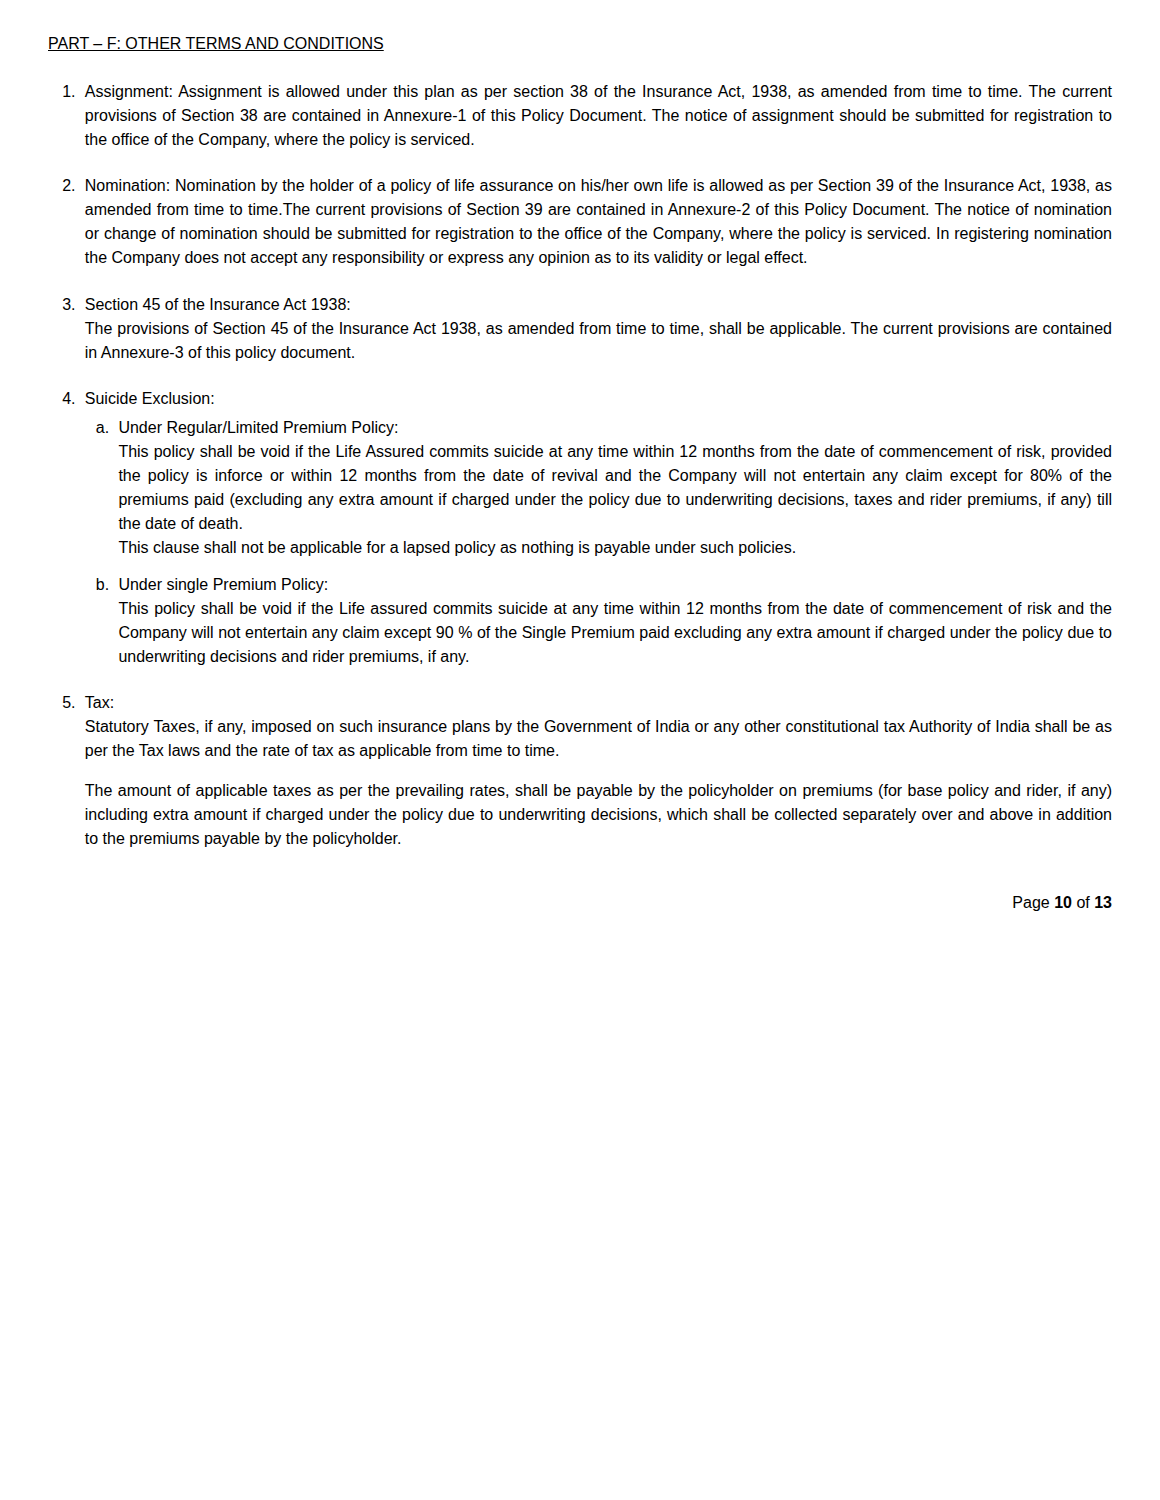PART – F: OTHER TERMS AND CONDITIONS
Assignment: Assignment is allowed under this plan as per section 38 of the Insurance Act, 1938, as amended from time to time. The current provisions of Section 38 are contained in Annexure-1 of this Policy Document. The notice of assignment should be submitted for registration to the office of the Company, where the policy is serviced.
Nomination: Nomination by the holder of a policy of life assurance on his/her own life is allowed as per Section 39 of the Insurance Act, 1938, as amended from time to time.The current provisions of Section 39 are contained in Annexure-2 of this Policy Document. The notice of nomination or change of nomination should be submitted for registration to the office of the Company, where the policy is serviced. In registering nomination the Company does not accept any responsibility or express any opinion as to its validity or legal effect.
Section 45 of the Insurance Act 1938:
The provisions of Section 45 of the Insurance Act 1938, as amended from time to time, shall be applicable. The current provisions are contained in Annexure-3 of this policy document.
Suicide Exclusion:
Under Regular/Limited Premium Policy:
This policy shall be void if the Life Assured commits suicide at any time within 12 months from the date of commencement of risk, provided the policy is inforce or within 12 months from the date of revival and the Company will not entertain any claim except for 80% of the premiums paid (excluding any extra amount if charged under the policy due to underwriting decisions, taxes and rider premiums, if any) till the date of death.
This clause shall not be applicable for a lapsed policy as nothing is payable under such policies.
Under single Premium Policy:
This policy shall be void if the Life assured commits suicide at any time within 12 months from the date of commencement of risk and the Company will not entertain any claim except 90 % of the Single Premium paid excluding any extra amount if charged under the policy due to underwriting decisions and rider premiums, if any.
Tax:
Statutory Taxes, if any, imposed on such insurance plans by the Government of India or any other constitutional tax Authority of India shall be as per the Tax laws and the rate of tax as applicable from time to time.
The amount of applicable taxes as per the prevailing rates, shall be payable by the policyholder on premiums (for base policy and rider, if any) including extra amount if charged under the policy due to underwriting decisions, which shall be collected separately over and above in addition to the premiums payable by the policyholder.
Page 10 of 13